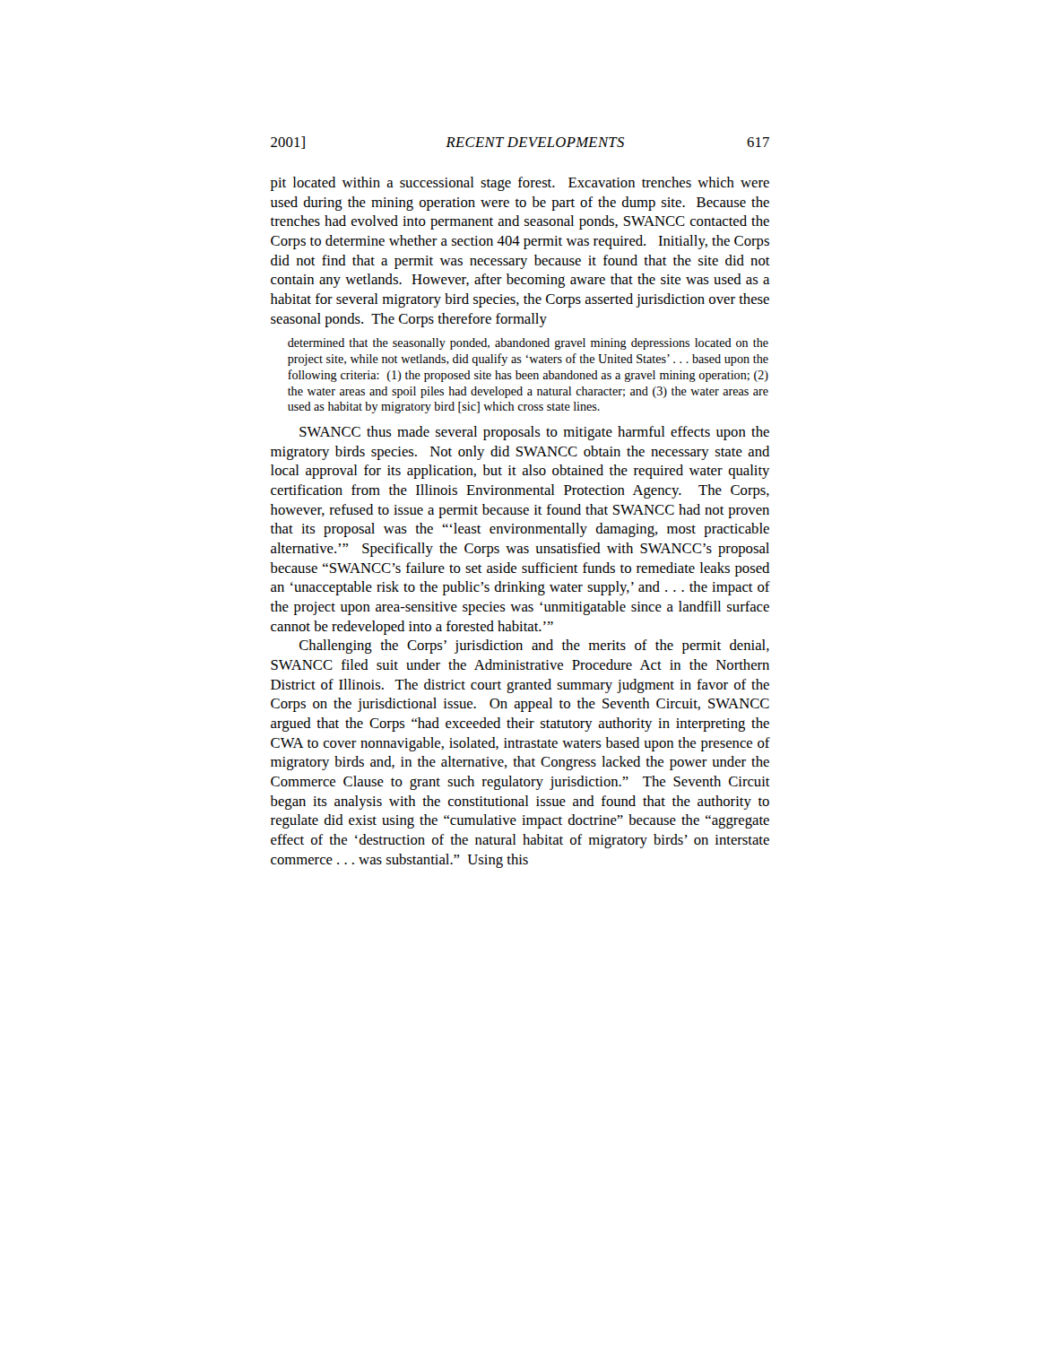2001] RECENT DEVELOPMENTS 617
pit located within a successional stage forest. Excavation trenches which were used during the mining operation were to be part of the dump site. Because the trenches had evolved into permanent and seasonal ponds, SWANCC contacted the Corps to determine whether a section 404 permit was required. Initially, the Corps did not find that a permit was necessary because it found that the site did not contain any wetlands. However, after becoming aware that the site was used as a habitat for several migratory bird species, the Corps asserted jurisdiction over these seasonal ponds. The Corps therefore formally
determined that the seasonally ponded, abandoned gravel mining depressions located on the project site, while not wetlands, did qualify as ‘waters of the United States’ . . . based upon the following criteria: (1) the proposed site has been abandoned as a gravel mining operation; (2) the water areas and spoil piles had developed a natural character; and (3) the water areas are used as habitat by migratory bird [sic] which cross state lines.
SWANCC thus made several proposals to mitigate harmful effects upon the migratory birds species. Not only did SWANCC obtain the necessary state and local approval for its application, but it also obtained the required water quality certification from the Illinois Environmental Protection Agency. The Corps, however, refused to issue a permit because it found that SWANCC had not proven that its proposal was the “‘least environmentally damaging, most practicable alternative.’” Specifically the Corps was unsatisfied with SWANCC’s proposal because “SWANCC’s failure to set aside sufficient funds to remediate leaks posed an ‘unacceptable risk to the public’s drinking water supply,’ and . . . the impact of the project upon area-sensitive species was ‘unmitigatable since a landfill surface cannot be redeveloped into a forested habitat.’”
Challenging the Corps’ jurisdiction and the merits of the permit denial, SWANCC filed suit under the Administrative Procedure Act in the Northern District of Illinois. The district court granted summary judgment in favor of the Corps on the jurisdictional issue. On appeal to the Seventh Circuit, SWANCC argued that the Corps “had exceeded their statutory authority in interpreting the CWA to cover nonnavigable, isolated, intrastate waters based upon the presence of migratory birds and, in the alternative, that Congress lacked the power under the Commerce Clause to grant such regulatory jurisdiction.” The Seventh Circuit began its analysis with the constitutional issue and found that the authority to regulate did exist using the “cumulative impact doctrine” because the “aggregate effect of the ‘destruction of the natural habitat of migratory birds’ on interstate commerce . . . was substantial.” Using this